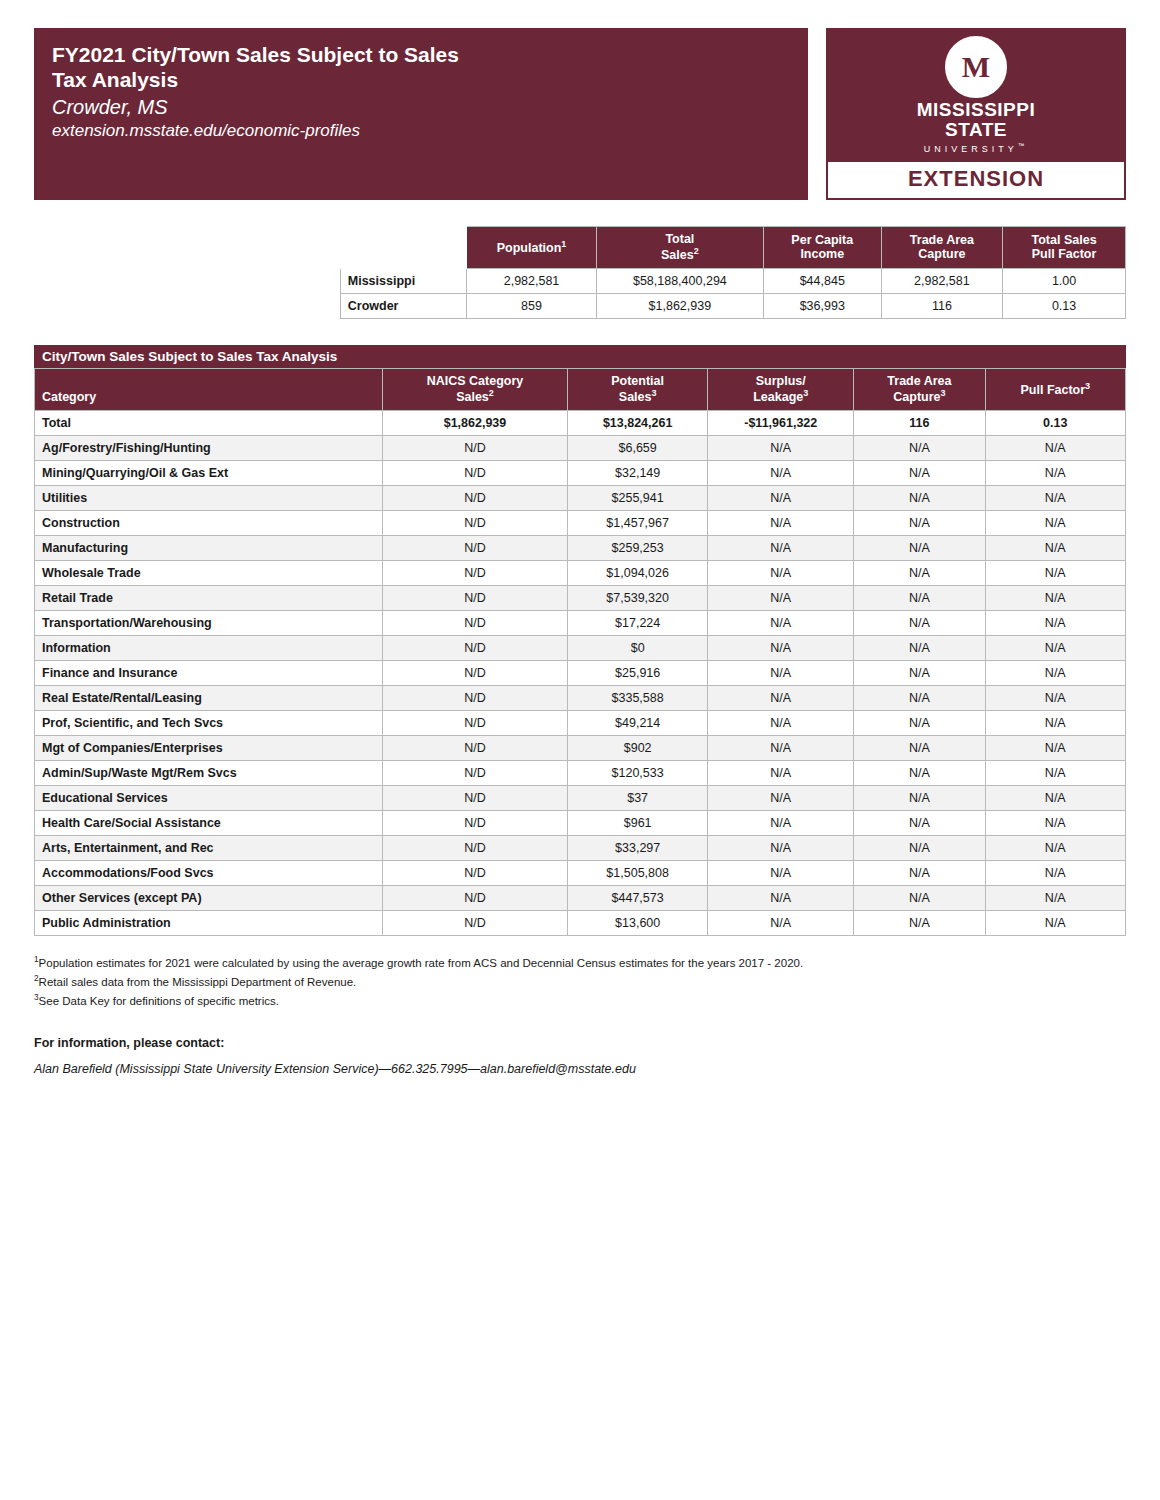FY2021 City/Town Sales Subject to Sales
Tax Analysis
Crowder, MS
extension.msstate.edu/economic-profiles
M
MISSISSIPPI
STATE
UNIVERSITY™
EXTENSION
| | Population 1 | Total Sales 2 | Per Capita Income | Trade Area Capture | Total Sales Pull Factor |
| --- | --- | --- | --- | --- | --- |
| Mississippi | 2,982,581 | $58,188,400,294 | $44,845 | 2,982,581 | 1.00 |
| Crowder | 859 | $1,862,939 | $36,993 | 116 | 0.13 |
City/Town Sales Subject to Sales Tax Analysis
| Category | NAICS Category Sales 2 | Potential Sales 3 | Surplus/ Leakage 3 | Trade Area Capture 3 | Pull Factor 3 |
| --- | --- | --- | --- | --- | --- |
| Total | $1,862,939 | $13,824,261 | -$11,961,322 | 116 | 0.13 |
| Ag/Forestry/Fishing/Hunting | N/D | $6,659 | N/A | N/A | N/A |
| Mining/Quarrying/Oil & Gas Ext | N/D | $32,149 | N/A | N/A | N/A |
| Utilities | N/D | $255,941 | N/A | N/A | N/A |
| Construction | N/D | $1,457,967 | N/A | N/A | N/A |
| Manufacturing | N/D | $259,253 | N/A | N/A | N/A |
| Wholesale Trade | N/D | $1,094,026 | N/A | N/A | N/A |
| Retail Trade | N/D | $7,539,320 | N/A | N/A | N/A |
| Transportation/Warehousing | N/D | $17,224 | N/A | N/A | N/A |
| Information | N/D | $0 | N/A | N/A | N/A |
| Finance and Insurance | N/D | $25,916 | N/A | N/A | N/A |
| Real Estate/Rental/Leasing | N/D | $335,588 | N/A | N/A | N/A |
| Prof, Scientific, and Tech Svcs | N/D | $49,214 | N/A | N/A | N/A |
| Mgt of Companies/Enterprises | N/D | $902 | N/A | N/A | N/A |
| Admin/Sup/Waste Mgt/Rem Svcs | N/D | $120,533 | N/A | N/A | N/A |
| Educational Services | N/D | $37 | N/A | N/A | N/A |
| Health Care/Social Assistance | N/D | $961 | N/A | N/A | N/A |
| Arts, Entertainment, and Rec | N/D | $33,297 | N/A | N/A | N/A |
| Accommodations/Food Svcs | N/D | $1,505,808 | N/A | N/A | N/A |
| Other Services (except PA) | N/D | $447,573 | N/A | N/A | N/A |
| Public Administration | N/D | $13,600 | N/A | N/A | N/A |
1Population estimates for 2021 were calculated by using the average growth rate from ACS and Decennial Census estimates for the years 2017 - 2020.
2Retail sales data from the Mississippi Department of Revenue.
3See Data Key for definitions of specific metrics.
For information, please contact:
Alan Barefield (Mississippi State University Extension Service)—662.325.7995—alan.barefield@msstate.edu